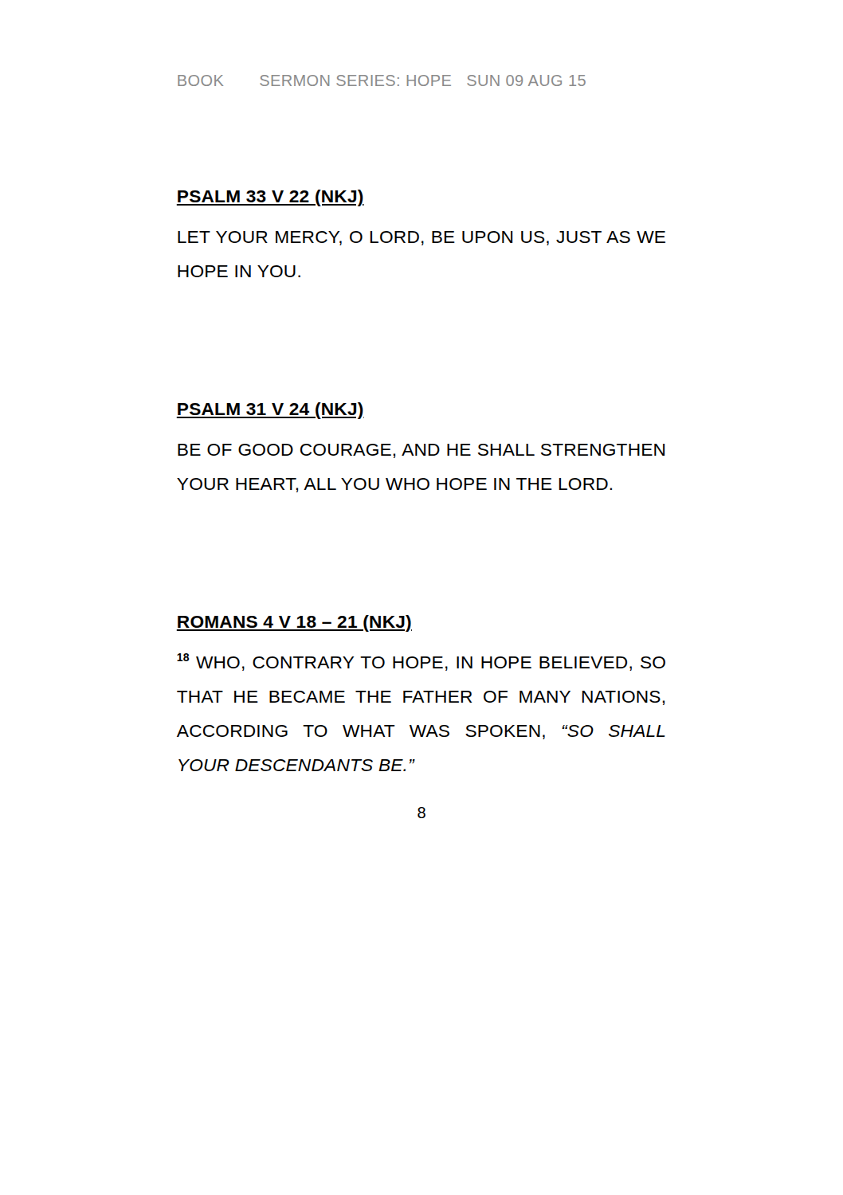BOOK SERMON SERIES: HOPE SUN 09 AUG 15
PSALM 33 V 22 (NKJ)
LET YOUR MERCY, O LORD, BE UPON US, JUST AS WE HOPE IN YOU.
PSALM 31 V 24 (NKJ)
BE OF GOOD COURAGE, AND HE SHALL STRENGTHEN YOUR HEART, ALL YOU WHO HOPE IN THE LORD.
ROMANS 4 V 18 – 21 (NKJ)
18 WHO, CONTRARY TO HOPE, IN HOPE BELIEVED, SO THAT HE BECAME THE FATHER OF MANY NATIONS, ACCORDING TO WHAT WAS SPOKEN, “SO SHALL YOUR DESCENDANTS BE.”
8